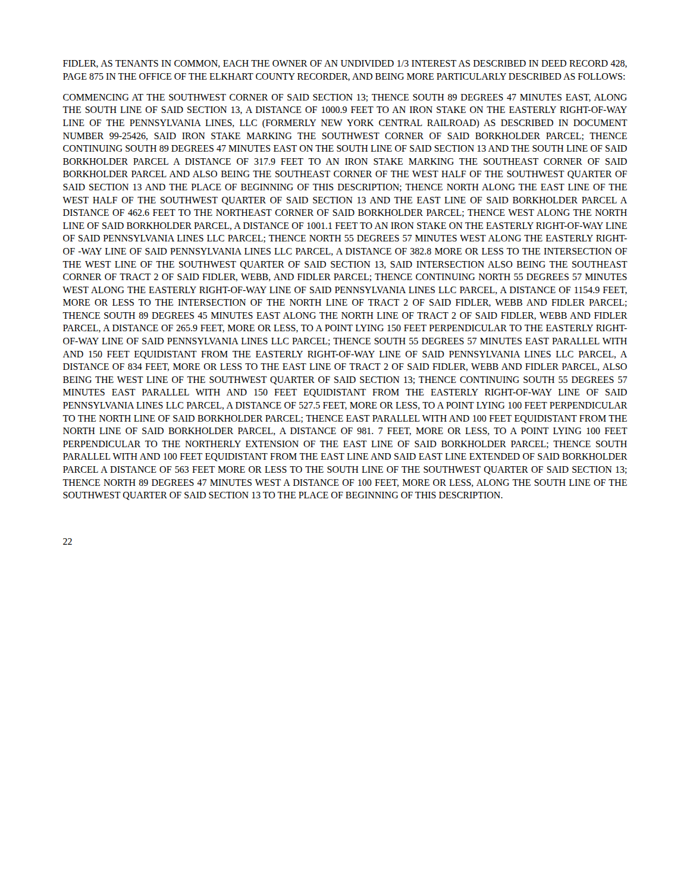FIDLER, AS TENANTS IN COMMON, EACH THE OWNER OF AN UNDIVIDED 1/3 INTEREST AS DESCRIBED IN DEED RECORD 428, PAGE 875 IN THE OFFICE OF THE ELKHART COUNTY RECORDER, AND BEING MORE PARTICULARLY DESCRIBED AS FOLLOWS:
COMMENCING AT THE SOUTHWEST CORNER OF SAID SECTION 13; THENCE SOUTH 89 DEGREES 47 MINUTES EAST, ALONG THE SOUTH LINE OF SAID SECTION 13, A DISTANCE OF 1000.9 FEET TO AN IRON STAKE ON THE EASTERLY RIGHT-OF-WAY LINE OF THE PENNSYLVANIA LINES, LLC (FORMERLY NEW YORK CENTRAL RAILROAD) AS DESCRIBED IN DOCUMENT NUMBER 99-25426, SAID IRON STAKE MARKING THE SOUTHWEST CORNER OF SAID BORKHOLDER PARCEL; THENCE CONTINUING SOUTH 89 DEGREES 47 MINUTES EAST ON THE SOUTH LINE OF SAID SECTION 13 AND THE SOUTH LINE OF SAID BORKHOLDER PARCEL A DISTANCE OF 317.9 FEET TO AN IRON STAKE MARKING THE SOUTHEAST CORNER OF SAID BORKHOLDER PARCEL AND ALSO BEING THE SOUTHEAST CORNER OF THE WEST HALF OF THE SOUTHWEST QUARTER OF SAID SECTION 13 AND THE PLACE OF BEGINNING OF THIS DESCRIPTION; THENCE NORTH ALONG THE EAST LINE OF THE WEST HALF OF THE SOUTHWEST QUARTER OF SAID SECTION 13 AND THE EAST LINE OF SAID BORKHOLDER PARCEL A DISTANCE OF 462.6 FEET TO THE NORTHEAST CORNER OF SAID BORKHOLDER PARCEL; THENCE WEST ALONG THE NORTH LINE OF SAID BORKHOLDER PARCEL, A DISTANCE OF 1001.1 FEET TO AN IRON STAKE ON THE EASTERLY RIGHT-OF-WAY LINE OF SAID PENNSYLVANIA LINES LLC PARCEL; THENCE NORTH 55 DEGREES 57 MINUTES WEST ALONG THE EASTERLY RIGHT-OF -WAY LINE OF SAID PENNSYLVANIA LINES LLC PARCEL, A DISTANCE OF 382.8 MORE OR LESS TO THE INTERSECTION OF THE WEST LINE OF THE SOUTHWEST QUARTER OF SAID SECTION 13, SAID INTERSECTION ALSO BEING THE SOUTHEAST CORNER OF TRACT 2 OF SAID FIDLER, WEBB, AND FIDLER PARCEL; THENCE CONTINUING NORTH 55 DEGREES 57 MINUTES WEST ALONG THE EASTERLY RIGHT-OF-WAY LINE OF SAID PENNSYLVANIA LINES LLC PARCEL, A DISTANCE OF 1154.9 FEET, MORE OR LESS TO THE INTERSECTION OF THE NORTH LINE OF TRACT 2 OF SAID FIDLER, WEBB AND FIDLER PARCEL; THENCE SOUTH 89 DEGREES 45 MINUTES EAST ALONG THE NORTH LINE OF TRACT 2 OF SAID FIDLER, WEBB AND FIDLER PARCEL, A DISTANCE OF 265.9 FEET, MORE OR LESS, TO A POINT LYING 150 FEET PERPENDICULAR TO THE EASTERLY RIGHT-OF-WAY LINE OF SAID PENNSYLVANIA LINES LLC PARCEL; THENCE SOUTH 55 DEGREES 57 MINUTES EAST PARALLEL WITH AND 150 FEET EQUIDISTANT FROM THE EASTERLY RIGHT-OF-WAY LINE OF SAID PENNSYLVANIA LINES LLC PARCEL, A DISTANCE OF 834 FEET, MORE OR LESS TO THE EAST LINE OF TRACT 2 OF SAID FIDLER, WEBB AND FIDLER PARCEL, ALSO BEING THE WEST LINE OF THE SOUTHWEST QUARTER OF SAID SECTION 13; THENCE CONTINUING SOUTH 55 DEGREES 57 MINUTES EAST PARALLEL WITH AND 150 FEET EQUIDISTANT FROM THE EASTERLY RIGHT-OF-WAY LINE OF SAID PENNSYLVANIA LINES LLC PARCEL, A DISTANCE OF 527.5 FEET, MORE OR LESS, TO A POINT LYING 100 FEET PERPENDICULAR TO THE NORTH LINE OF SAID BORKHOLDER PARCEL; THENCE EAST PARALLEL WITH AND 100 FEET EQUIDISTANT FROM THE NORTH LINE OF SAID BORKHOLDER PARCEL, A DISTANCE OF 981. 7 FEET, MORE OR LESS, TO A POINT LYING 100 FEET PERPENDICULAR TO THE NORTHERLY EXTENSION OF THE EAST LINE OF SAID BORKHOLDER PARCEL; THENCE SOUTH PARALLEL WITH AND 100 FEET EQUIDISTANT FROM THE EAST LINE AND SAID EAST LINE EXTENDED OF SAID BORKHOLDER PARCEL A DISTANCE OF 563 FEET MORE OR LESS TO THE SOUTH LINE OF THE SOUTHWEST QUARTER OF SAID SECTION 13; THENCE NORTH 89 DEGREES 47 MINUTES WEST A DISTANCE OF 100 FEET, MORE OR LESS, ALONG THE SOUTH LINE OF THE SOUTHWEST QUARTER OF SAID SECTION 13 TO THE PLACE OF BEGINNING OF THIS DESCRIPTION.
22